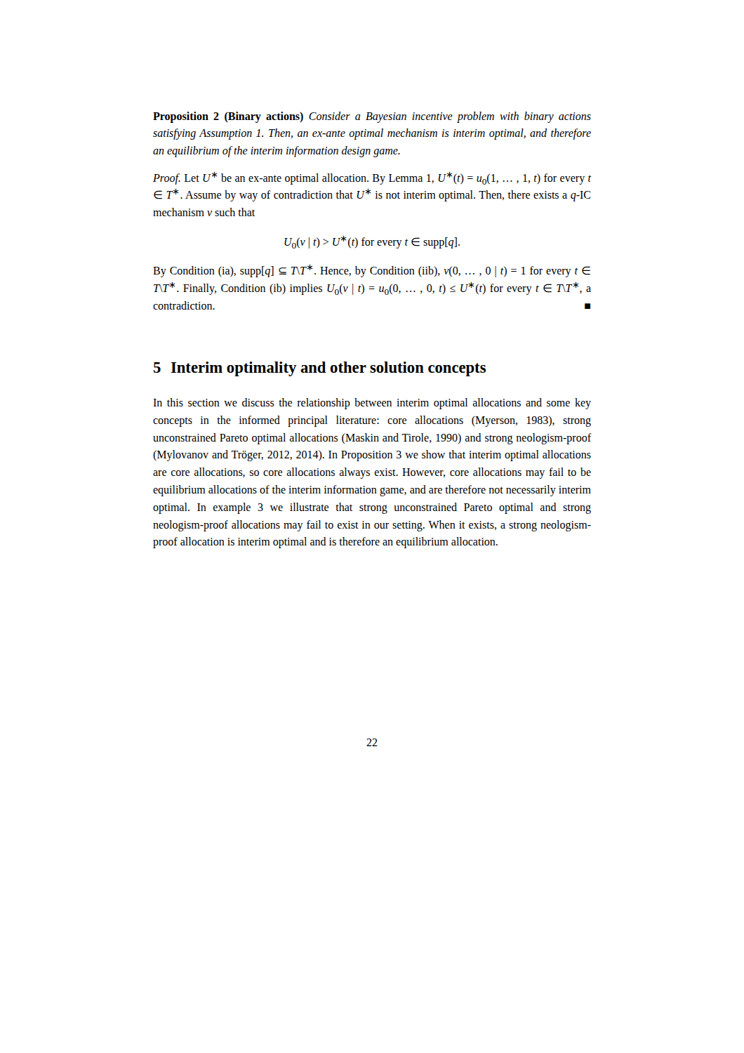Proposition 2 (Binary actions) Consider a Bayesian incentive problem with binary actions satisfying Assumption 1. Then, an ex-ante optimal mechanism is interim optimal, and therefore an equilibrium of the interim information design game.
Proof. Let U∗ be an ex-ante optimal allocation. By Lemma 1, U∗(t) = u0(1, … , 1, t) for every t ∈ T∗. Assume by way of contradiction that U∗ is not interim optimal. Then, there exists a q-IC mechanism ν such that
U0(ν | t) > U∗(t) for every t ∈ supp[q].
By Condition (ia), supp[q] ⊆ T\T∗. Hence, by Condition (iib), ν(0, … , 0 | t) = 1 for every t ∈ T\T∗. Finally, Condition (ib) implies U0(ν | t) = u0(0, … , 0, t) ≤ U∗(t) for every t ∈ T\T∗, a contradiction. ■
5 Interim optimality and other solution concepts
In this section we discuss the relationship between interim optimal allocations and some key concepts in the informed principal literature: core allocations (Myerson, 1983), strong unconstrained Pareto optimal allocations (Maskin and Tirole, 1990) and strong neologism-proof (Mylovanov and Tröger, 2012, 2014). In Proposition 3 we show that interim optimal allocations are core allocations, so core allocations always exist. However, core allocations may fail to be equilibrium allocations of the interim information game, and are therefore not necessarily interim optimal. In example 3 we illustrate that strong unconstrained Pareto optimal and strong neologism-proof allocations may fail to exist in our setting. When it exists, a strong neologism-proof allocation is interim optimal and is therefore an equilibrium allocation.
22